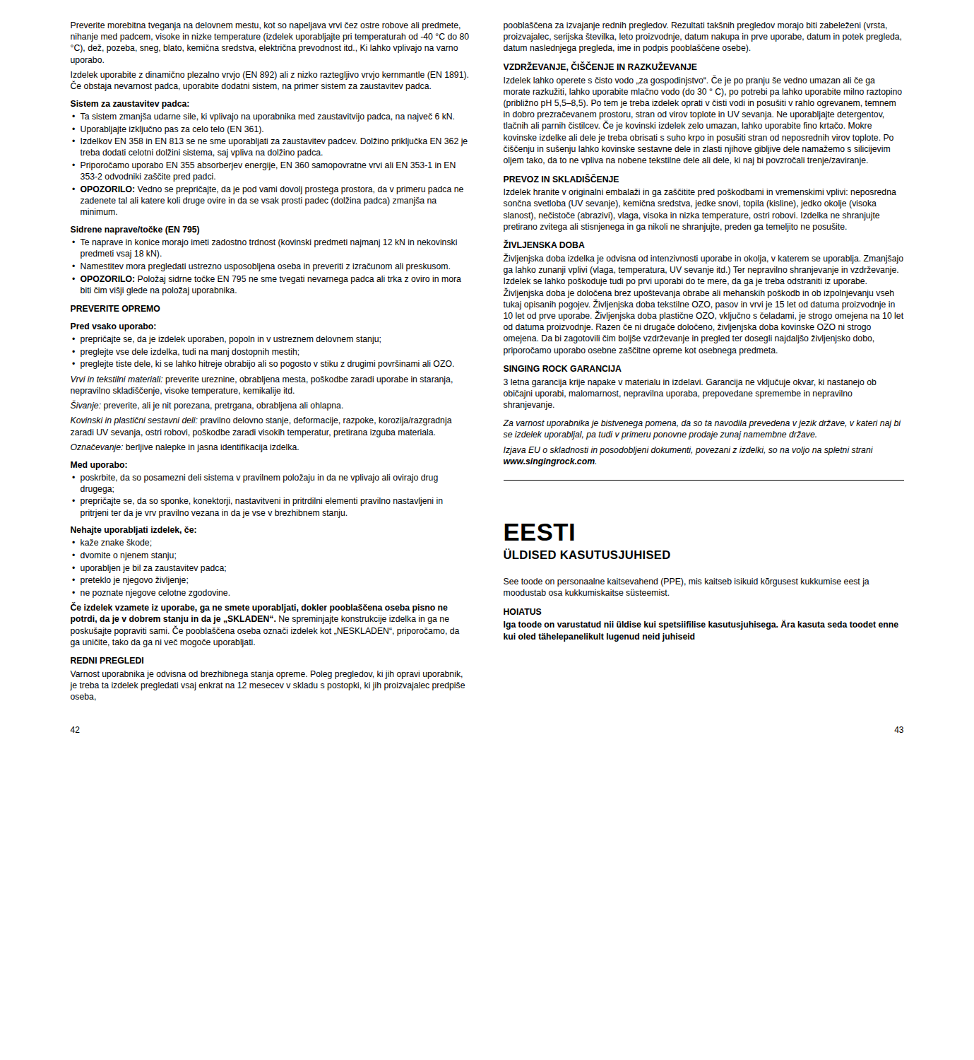Preverite morebitna tveganja na delovnem mestu, kot so napeljava vrvi čez ostre robove ali predmete, nihanje med padcem, visoke in nizke temperature (izdelek uporabljajte pri temperaturah od -40 °C do 80 °C), dež, pozeba, sneg, blato, kemična sredstva, električna prevodnost itd., Ki lahko vplivajo na varno uporabo.
Izdelek uporabite z dinamično plezalno vrvjo (EN 892) ali z nizko raztegljivo vrvjo kernmantle (EN 1891). Če obstaja nevarnost padca, uporabite dodatni sistem, na primer sistem za zaustavitev padca.
Sistem za zaustavitev padca:
Ta sistem zmanjša udarne sile, ki vplivajo na uporabnika med zaustavitvijo padca, na največ 6 kN.
Uporabljajte izključno pas za celo telo (EN 361).
Izdelkov EN 358 in EN 813 se ne sme uporabljati za zaustavitev padcev. Dolžino priključka EN 362 je treba dodati celotni dolžini sistema, saj vpliva na dolžino padca.
Priporočamo uporabo EN 355 absorberjev energije, EN 360 samopovratne vrvi ali EN 353-1 in EN 353-2 odvodniki zaščite pred padci.
OPOZORILO: Vedno se prepričajte, da je pod vami dovolj prostega prostora, da v primeru padca ne zadenete tal ali katere koli druge ovire in da se vsak prosti padec (dolžina padca) zmanjša na minimum.
Sidrene naprave/točke (EN 795)
Te naprave in konice morajo imeti zadostno trdnost (kovinski predmeti najmanj 12 kN in nekovinski predmeti vsaj 18 kN).
Namestitev mora pregledati ustrezno usposobljena oseba in preveriti z izračunom ali preskusom.
OPOZORILO: Položaj sidrne točke EN 795 ne sme tvegati nevarnega padca ali trka z oviro in mora biti čim višji glede na položaj uporabnika.
PREVERITE OPREMO
Pred vsako uporabo:
prepričajte se, da je izdelek uporaben, popoln in v ustreznem delovnem stanju;
preglejte vse dele izdelka, tudi na manj dostopnih mestih;
preglejte tiste dele, ki se lahko hitreje obrabijo ali so pogosto v stiku z drugimi površinami ali OZO.
Vrvi in tekstilni materiali: preverite ureznine, obrabljena mesta, poškodbe zaradi uporabe in staranja, nepravilno skladiščenje, visoke temperature, kemikalije itd.
Šivanje: preverite, ali je nit porezana, pretrgana, obrabljena ali ohlapna.
Kovinski in plastični sestavni deli: pravilno delovno stanje, deformacije, razpoke, korozija/razgradnja zaradi UV sevanja, ostri robovi, poškodbe zaradi visokih temperatur, pretirana izguba materiala.
Označevanje: berljive nalepke in jasna identifikacija izdelka.
Med uporabo:
poskrbite, da so posamezni deli sistema v pravilnem položaju in da ne vplivajo ali ovirajo drug drugega;
prepričajte se, da so sponke, konektorji, nastavitveni in pritrdilni elementi pravilno nastavljeni in pritrjeni ter da je vrv pravilno vezana in da je vse v brezhibnem stanju.
Nehajte uporabljati izdelek, če:
kaže znake škode;
dvomite o njenem stanju;
uporabljen je bil za zaustavitev padca;
preteklo je njegovo življenje;
ne poznate njegove celotne zgodovine.
Če izdelek vzamete iz uporabe, ga ne smete uporabljati, dokler pooblaščena oseba pisno ne potrdi, da je v dobrem stanju in da je „SKLADEN“. Ne spreminjajte konstrukcije izdelka in ga ne poskušajte popraviti sami. Če pooblaščena oseba označi izdelek kot „NESKLADEN“, priporočamo, da ga uničite, tako da ga ni več mogoče uporabljati.
REDNI PREGLEDI
Varnost uporabnika je odvisna od brezhibnega stanja opreme. Poleg pregledov, ki jih opravi uporabnik, je treba ta izdelek pregledati vsaj enkrat na 12 mesecev v skladu s postopki, ki jih proizvajalec predpiše oseba,
pooblaščena za izvajanje rednih pregledov. Rezultati takšnih pregledov morajo biti zabeleženi (vrsta, proizvajalec, serijska številka, leto proizvodnje, datum nakupa in prve uporabe, datum in potek pregleda, datum naslednjega pregleda, ime in podpis pooblaščene osebe).
VZDRŽEVANJE, ČIŠČENJE IN RAZKUŽEVANJE
Izdelek lahko operete s čisto vodo „za gospodinjstvo“. Če je po pranju še vedno umazan ali če ga morate razkužiti, lahko uporabite mlačno vodo (do 30 ° C), po potrebi pa lahko uporabite milno raztopino (približno pH 5,5–8,5). Po tem je treba izdelek oprati v čisti vodi in posušiti v rahlo ogrevanem, temnem in dobro prezračevanem prostoru, stran od virov toplote in UV sevanja. Ne uporabljajte detergentov, tlačnih ali parnih čistilcev. Če je kovinski izdelek zelo umazan, lahko uporabite fino krtačo. Mokre kovinske izdelke ali dele je treba obrisati s suho krpo in posušiti stran od neposrednih virov toplote. Po čiščenju in sušenju lahko kovinske sestavne dele in zlasti njihove gibljive dele namažemo s silicijevim oljem tako, da to ne vpliva na nobene tekstilne dele ali dele, ki naj bi povzročali trenje/zaviranje.
PREVOZ IN SKLADIŠČENJE
Izdelek hranite v originalni embalaži in ga zaščitite pred poškodbami in vremenskimi vplivi: neposredna sončna svetloba (UV sevanje), kemična sredstva, jedke snovi, topila (kisline), jedko okolje (visoka slanost), nečistoče (abrazivi), vlaga, visoka in nizka temperature, ostri robovi. Izdelka ne shranjujte pretirano zvitega ali stisnjenega in ga nikoli ne shranjujte, preden ga temeljito ne posušite.
ŽIVLJENSKA DOBA
Življenjska doba izdelka je odvisna od intenzivnosti uporabe in okolja, v katerem se uporablja. Zmanjšajo ga lahko zunanji vplivi (vlaga, temperatura, UV sevanje itd.) Ter nepravilno shranjevanje in vzdrževanje. Izdelek se lahko poškoduje tudi po prvi uporabi do te mere, da ga je treba odstraniti iz uporabe. Življenjska doba je določena brez upoštevanja obrabe ali mehanskih poškodb in ob izpolnjevanju vseh tukaj opisanih pogojev. Življenjska doba tekstilne OZO, pasov in vrvi je 15 let od datuma proizvodnje in 10 let od prve uporabe. Življenjska doba plastične OZO, vključno s čeladami, je strogo omejena na 10 let od datuma proizvodnje. Razen če ni drugače določeno, življenjska doba kovinske OZO ni strogo omejena. Da bi zagotovili čim boljše vzdrževanje in pregled ter dosegli najdaljšo življenjsko dobo, priporočamo uporabo osebne zaščitne opreme kot osebnega predmeta.
SINGING ROCK GARANCIJA
3 letna garancija krije napake v materialu in izdelavi. Garancija ne vključuje okvar, ki nastanejo ob običajni uporabi, malomarnost, nepravilna uporaba, prepovedane spremembe in nepravilno shranjevanje.
Za varnost uporabnika je bistvenega pomena, da so ta navodila prevedena v jezik države, v kateri naj bi se izdelek uporabljal, pa tudi v primeru ponovne prodaje zunaj namembne države.
Izjava EU o skladnosti in posodobljeni dokumenti, povezani z izdelki, so na voljo na spletni strani www.singingrock.com.
EESTI
ÜLDISED KASUTUSJUHISED
See toode on personaalne kaitsevahend (PPE), mis kaitseb isikuid kõrgusest kukkumise eest ja moodustab osa kukkumiskaitse süsteemist.
HOIATUS
Iga toode on varustatud nii üldise kui spetsiifilise kasutusjuhisega. Ära kasuta seda toodet enne kui oled tähelepanelikult lugenud neid juhiseid
42 43